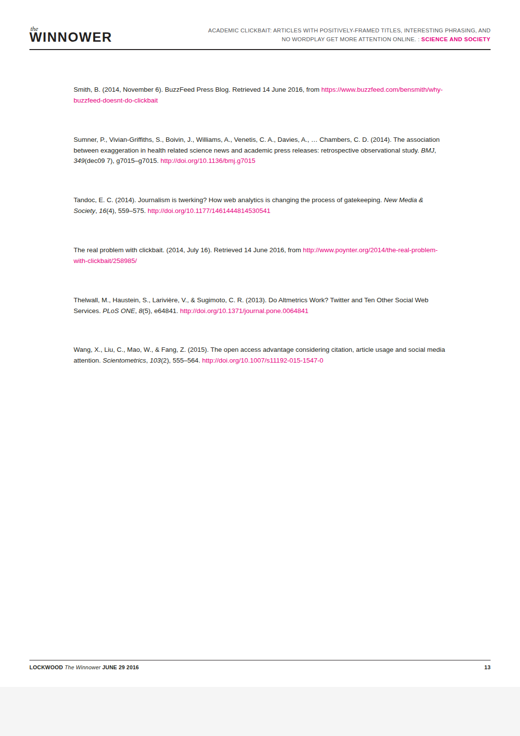the WINNOWER
Academic clickbait: articles with positively-framed titles, interesting phrasing, and
no wordplay get more attention online. : Science and Society
Smith, B. (2014, November 6). BuzzFeed Press Blog. Retrieved 14 June 2016, from https://www.buzzfeed.com/bensmith/why-buzzfeed-doesnt-do-clickbait
Sumner, P., Vivian-Griffiths, S., Boivin, J., Williams, A., Venetis, C. A., Davies, A., … Chambers, C. D. (2014). The association between exaggeration in health related science news and academic press releases: retrospective observational study. BMJ, 349(dec09 7), g7015–g7015. http://doi.org/10.1136/bmj.g7015
Tandoc, E. C. (2014). Journalism is twerking? How web analytics is changing the process of gatekeeping. New Media & Society, 16(4), 559–575. http://doi.org/10.1177/1461444814530541
The real problem with clickbait. (2014, July 16). Retrieved 14 June 2016, from http://www.poynter.org/2014/the-real-problem-with-clickbait/258985/
Thelwall, M., Haustein, S., Larivière, V., & Sugimoto, C. R. (2013). Do Altmetrics Work? Twitter and Ten Other Social Web Services. PLoS ONE, 8(5), e64841. http://doi.org/10.1371/journal.pone.0064841
Wang, X., Liu, C., Mao, W., & Fang, Z. (2015). The open access advantage considering citation, article usage and social media attention. Scientometrics, 103(2), 555–564. http://doi.org/10.1007/s11192-015-1547-0
LOCKWOOD The Winnower JUNE 29 2016
13